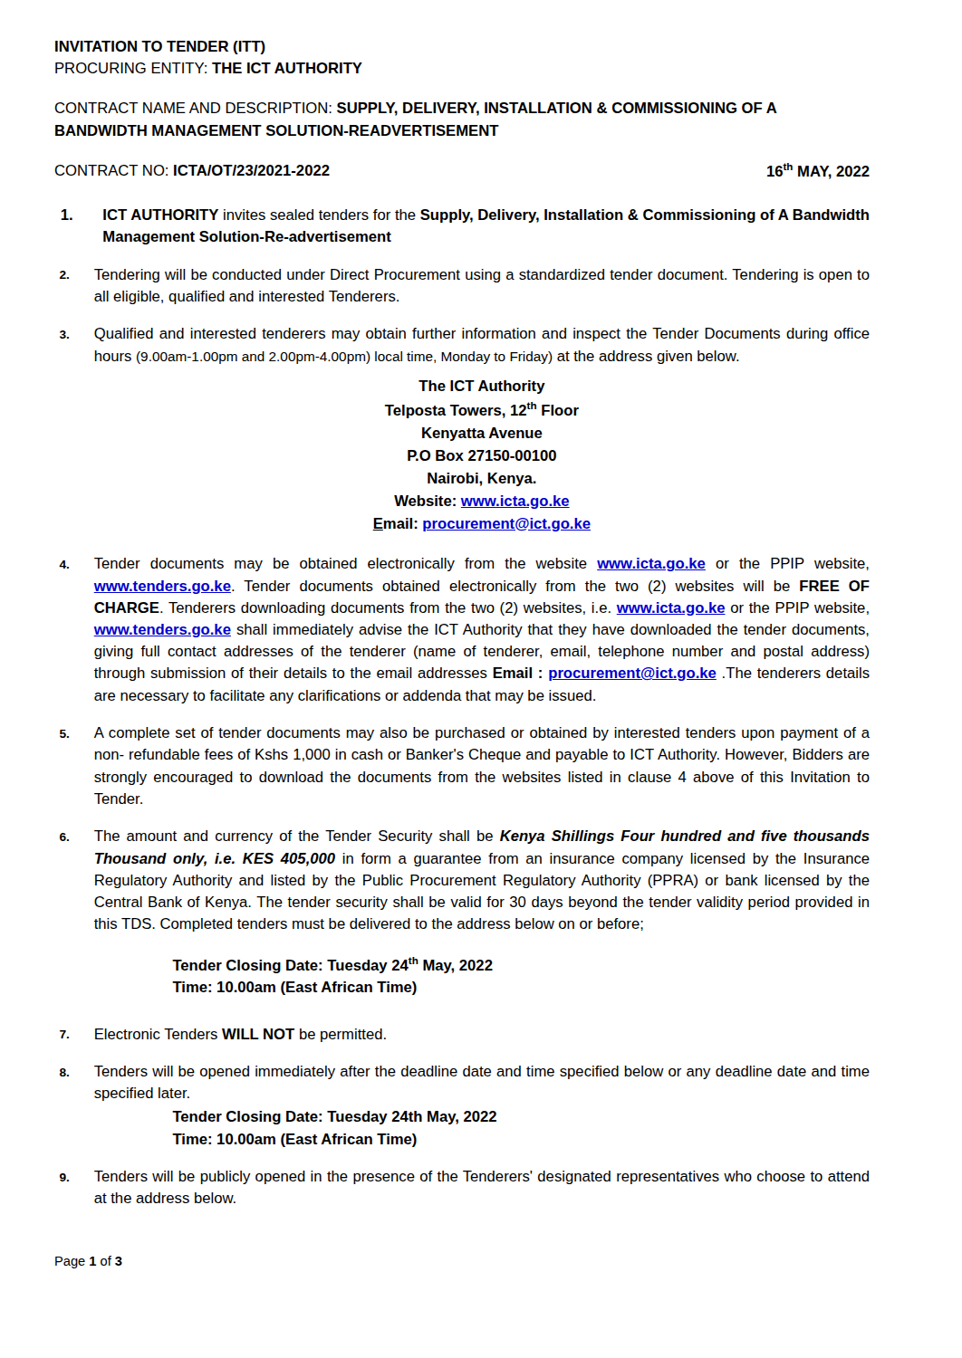INVITATION TO TENDER (ITT)
PROCURING ENTITY: THE ICT AUTHORITY
CONTRACT NAME AND DESCRIPTION: SUPPLY, DELIVERY, INSTALLATION & COMMISSIONING OF A BANDWIDTH MANAGEMENT SOLUTION-READVERTISEMENT
CONTRACT NO: ICTA/OT/23/2021-2022 16th MAY, 2022
ICT AUTHORITY invites sealed tenders for the Supply, Delivery, Installation & Commissioning of A Bandwidth Management Solution-Re-advertisement
Tendering will be conducted under Direct Procurement using a standardized tender document. Tendering is open to all eligible, qualified and interested Tenderers.
Qualified and interested tenderers may obtain further information and inspect the Tender Documents during office hours (9.00am-1.00pm and 2.00pm-4.00pm) local time, Monday to Friday) at the address given below.
The ICT Authority
Telposta Towers, 12th Floor
Kenyatta Avenue
P.O Box 27150-00100
Nairobi, Kenya.
Website: www.icta.go.ke
Email: procurement@ict.go.ke
Tender documents may be obtained electronically from the website www.icta.go.ke or the PPIP website, www.tenders.go.ke. Tender documents obtained electronically from the two (2) websites will be FREE OF CHARGE. Tenderers downloading documents from the two (2) websites, i.e. www.icta.go.ke or the PPIP website, www.tenders.go.ke shall immediately advise the ICT Authority that they have downloaded the tender documents, giving full contact addresses of the tenderer (name of tenderer, email, telephone number and postal address) through submission of their details to the email addresses Email : procurement@ict.go.ke .The tenderers details are necessary to facilitate any clarifications or addenda that may be issued.
A complete set of tender documents may also be purchased or obtained by interested tenders upon payment of a non- refundable fees of Kshs 1,000 in cash or Banker's Cheque and payable to ICT Authority. However, Bidders are strongly encouraged to download the documents from the websites listed in clause 4 above of this Invitation to Tender.
The amount and currency of the Tender Security shall be Kenya Shillings Four hundred and five thousands Thousand only, i.e. KES 405,000 in form a guarantee from an insurance company licensed by the Insurance Regulatory Authority and listed by the Public Procurement Regulatory Authority (PPRA) or bank licensed by the Central Bank of Kenya. The tender security shall be valid for 30 days beyond the tender validity period provided in this TDS. Completed tenders must be delivered to the address below on or before;
Tender Closing Date: Tuesday 24th May, 2022
Time: 10.00am (East African Time)
Electronic Tenders WILL NOT be permitted.
Tenders will be opened immediately after the deadline date and time specified below or any deadline date and time specified later.
Tender Closing Date: Tuesday 24th May, 2022
Time: 10.00am (East African Time)
Tenders will be publicly opened in the presence of the Tenderers' designated representatives who choose to attend at the address below.
Page 1 of 3